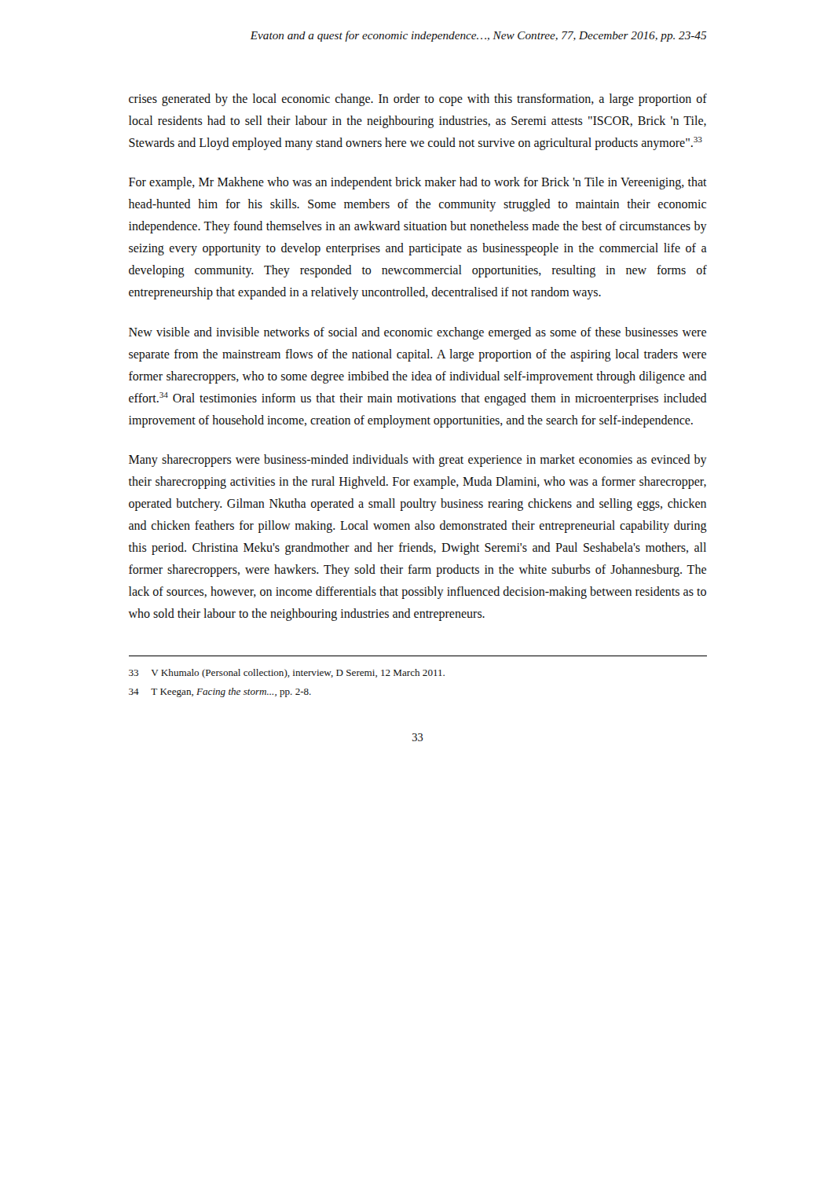Evaton and a quest for economic independence…, New Contree, 77, December 2016, pp. 23-45
crises generated by the local economic change. In order to cope with this transformation, a large proportion of local residents had to sell their labour in the neighbouring industries, as Seremi attests "ISCOR, Brick 'n Tile, Stewards and Lloyd employed many stand owners here we could not survive on agricultural products anymore".33
For example, Mr Makhene who was an independent brick maker had to work for Brick 'n Tile in Vereeniging, that head-hunted him for his skills. Some members of the community struggled to maintain their economic independence. They found themselves in an awkward situation but nonetheless made the best of circumstances by seizing every opportunity to develop enterprises and participate as businesspeople in the commercial life of a developing community. They responded to newcommercial opportunities, resulting in new forms of entrepreneurship that expanded in a relatively uncontrolled, decentralised if not random ways.
New visible and invisible networks of social and economic exchange emerged as some of these businesses were separate from the mainstream flows of the national capital. A large proportion of the aspiring local traders were former sharecroppers, who to some degree imbibed the idea of individual self-improvement through diligence and effort.34 Oral testimonies inform us that their main motivations that engaged them in microenterprises included improvement of household income, creation of employment opportunities, and the search for self-independence.
Many sharecroppers were business-minded individuals with great experience in market economies as evinced by their sharecropping activities in the rural Highveld. For example, Muda Dlamini, who was a former sharecropper, operated butchery. Gilman Nkutha operated a small poultry business rearing chickens and selling eggs, chicken and chicken feathers for pillow making. Local women also demonstrated their entrepreneurial capability during this period. Christina Meku's grandmother and her friends, Dwight Seremi's and Paul Seshabela's mothers, all former sharecroppers, were hawkers. They sold their farm products in the white suburbs of Johannesburg. The lack of sources, however, on income differentials that possibly influenced decision-making between residents as to who sold their labour to the neighbouring industries and entrepreneurs.
33 V Khumalo (Personal collection), interview, D Seremi, 12 March 2011.
34 T Keegan, Facing the storm..., pp. 2-8.
33